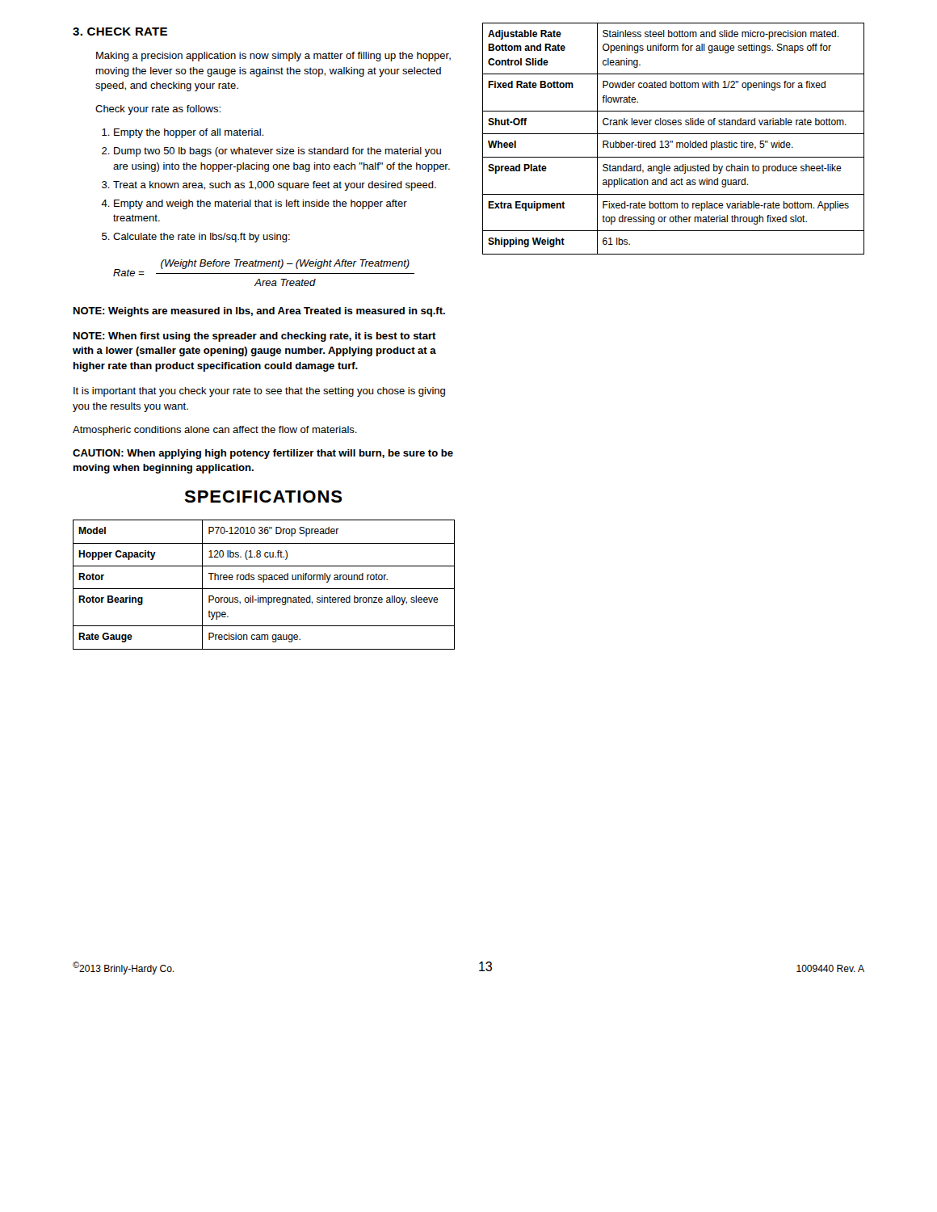3. CHECK RATE
Making a precision application is now simply a matter of filling up the hopper, moving the lever so the gauge is against the stop, walking at your selected speed, and checking your rate.
Check your rate as follows:
Empty the hopper of all material.
Dump two 50 lb bags (or whatever size is standard for the material you are using) into the hopper-placing one bag into each "half" of the hopper.
Treat a known area, such as 1,000 square feet at your desired speed.
Empty and weigh the material that is left inside the hopper after treatment.
Calculate the rate in lbs/sq.ft by using:
| Rate = | (Weight Before Treatment) – (Weight After Treatment) Area Treated |
NOTE: Weights are measured in lbs, and Area Treated is measured in sq.ft.
NOTE: When first using the spreader and checking rate, it is best to start with a lower (smaller gate opening) gauge number. Applying product at a higher rate than product specification could damage turf.
It is important that you check your rate to see that the setting you chose is giving you the results you want.
Atmospheric conditions alone can affect the flow of materials.
CAUTION: When applying high potency fertilizer that will burn, be sure to be moving when beginning application.
SPECIFICATIONS
| Model | P70-12010 36" Drop Spreader |
| Hopper Capacity | 120 lbs. (1.8 cu.ft.) |
| Rotor | Three rods spaced uniformly around rotor. |
| Rotor Bearing | Porous, oil-impregnated, sintered bronze alloy, sleeve type. |
| Rate Gauge | Precision cam gauge. |
| Adjustable Rate Bottom and Rate Control Slide | Stainless steel bottom and slide micro-precision mated. Openings uniform for all gauge settings. Snaps off for cleaning. |
| Fixed Rate Bottom | Powder coated bottom with 1/2" openings for a fixed flowrate. |
| Shut-Off | Crank lever closes slide of standard variable rate bottom. |
| Wheel | Rubber-tired 13" molded plastic tire, 5" wide. |
| Spread Plate | Standard, angle adjusted by chain to produce sheet-like application and act as wind guard. |
| Extra Equipment | Fixed-rate bottom to replace variable-rate bottom. Applies top dressing or other material through fixed slot. |
| Shipping Weight | 61 lbs. |
©2013 Brinly-Hardy Co.
13
1009440 Rev. A